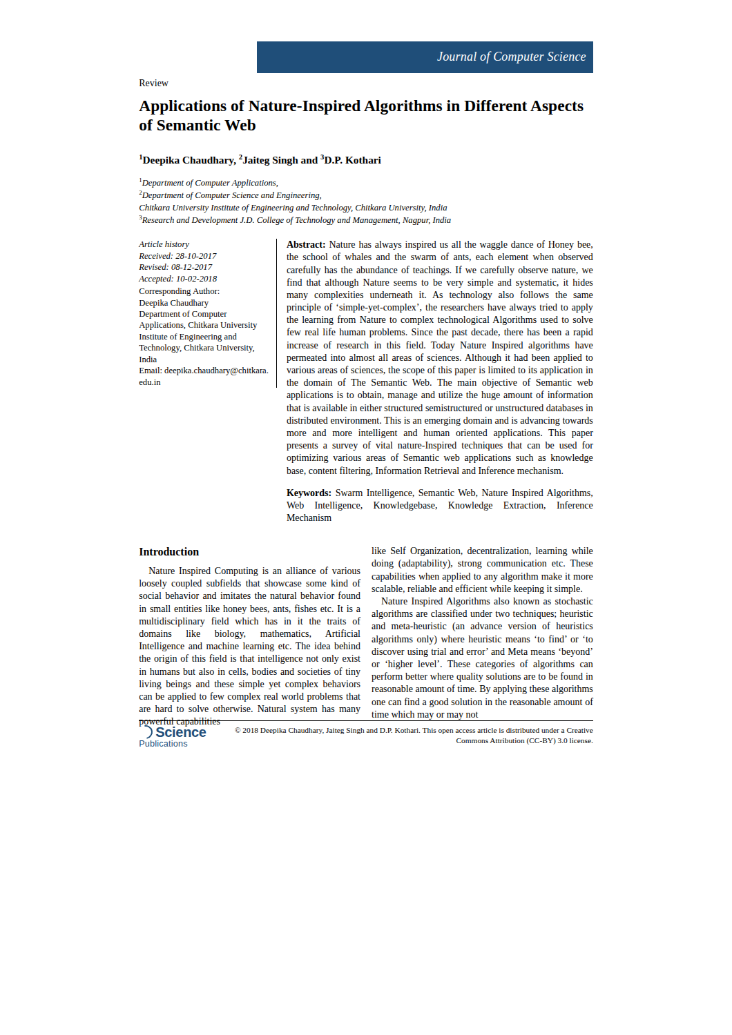Journal of Computer Science
Review
Applications of Nature-Inspired Algorithms in Different Aspects of Semantic Web
1Deepika Chaudhary, 2Jaiteg Singh and 3D.P. Kothari
1Department of Computer Applications,
2Department of Computer Science and Engineering,
Chitkara University Institute of Engineering and Technology, Chitkara University, India
3Research and Development J.D. College of Technology and Management, Nagpur, India
Article history
Received: 28-10-2017
Revised: 08-12-2017
Accepted: 10-02-2018
Corresponding Author:
Deepika Chaudhary
Department of Computer Applications, Chitkara University Institute of Engineering and Technology, Chitkara University, India
Email: deepika.chaudhary@chitkara.edu.in
Abstract: Nature has always inspired us all the waggle dance of Honey bee, the school of whales and the swarm of ants, each element when observed carefully has the abundance of teachings. If we carefully observe nature, we find that although Nature seems to be very simple and systematic, it hides many complexities underneath it. As technology also follows the same principle of ‘simple-yet-complex’, the researchers have always tried to apply the learning from Nature to complex technological Algorithms used to solve few real life human problems. Since the past decade, there has been a rapid increase of research in this field. Today Nature Inspired algorithms have permeated into almost all areas of sciences. Although it had been applied to various areas of sciences, the scope of this paper is limited to its application in the domain of The Semantic Web. The main objective of Semantic web applications is to obtain, manage and utilize the huge amount of information that is available in either structured semistructured or unstructured databases in distributed environment. This is an emerging domain and is advancing towards more and more intelligent and human oriented applications. This paper presents a survey of vital nature-Inspired techniques that can be used for optimizing various areas of Semantic web applications such as knowledge base, content filtering, Information Retrieval and Inference mechanism.
Keywords: Swarm Intelligence, Semantic Web, Nature Inspired Algorithms, Web Intelligence, Knowledgebase, Knowledge Extraction, Inference Mechanism
Introduction
Nature Inspired Computing is an alliance of various loosely coupled subfields that showcase some kind of social behavior and imitates the natural behavior found in small entities like honey bees, ants, fishes etc. It is a multidisciplinary field which has in it the traits of domains like biology, mathematics, Artificial Intelligence and machine learning etc. The idea behind the origin of this field is that intelligence not only exist in humans but also in cells, bodies and societies of tiny living beings and these simple yet complex behaviors can be applied to few complex real world problems that are hard to solve otherwise. Natural system has many powerful capabilities
like Self Organization, decentralization, learning while doing (adaptability), strong communication etc. These capabilities when applied to any algorithm make it more scalable, reliable and efficient while keeping it simple.
Nature Inspired Algorithms also known as stochastic algorithms are classified under two techniques; heuristic and meta-heuristic (an advance version of heuristics algorithms only) where heuristic means ‘to find’ or ‘to discover using trial and error’ and Meta means ‘beyond’ or ‘higher level’. These categories of algorithms can perform better where quality solutions are to be found in reasonable amount of time. By applying these algorithms one can find a good solution in the reasonable amount of time which may or may not
Science
Publications
© 2018 Deepika Chaudhary, Jaiteg Singh and D.P. Kothari. This open access article is distributed under a Creative Commons Attribution (CC-BY) 3.0 license.